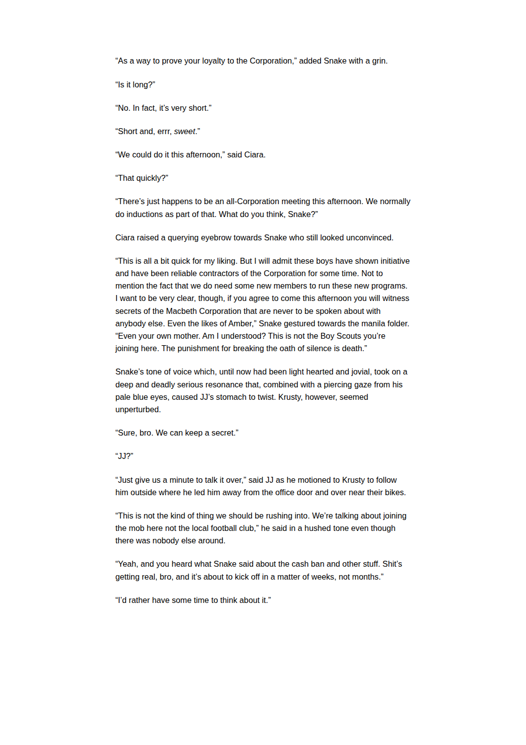“As a way to prove your loyalty to the Corporation,” added Snake with a grin.
“Is it long?”
“No. In fact, it’s very short.”
“Short and, errr, sweet.”
“We could do it this afternoon,” said Ciara.
“That quickly?”
“There’s just happens to be an all-Corporation meeting this afternoon. We normally do inductions as part of that. What do you think, Snake?”
Ciara raised a querying eyebrow towards Snake who still looked unconvinced.
“This is all a bit quick for my liking. But I will admit these boys have shown initiative and have been reliable contractors of the Corporation for some time. Not to mention the fact that we do need some new members to run these new programs. I want to be very clear, though, if you agree to come this afternoon you will witness secrets of the Macbeth Corporation that are never to be spoken about with anybody else. Even the likes of Amber,” Snake gestured towards the manila folder. “Even your own mother. Am I understood? This is not the Boy Scouts you’re joining here. The punishment for breaking the oath of silence is death.”
Snake’s tone of voice which, until now had been light hearted and jovial, took on a deep and deadly serious resonance that, combined with a piercing gaze from his pale blue eyes, caused JJ’s stomach to twist. Krusty, however, seemed unperturbed.
“Sure, bro. We can keep a secret.”
“JJ?”
“Just give us a minute to talk it over,” said JJ as he motioned to Krusty to follow him outside where he led him away from the office door and over near their bikes.
“This is not the kind of thing we should be rushing into. We’re talking about joining the mob here not the local football club,” he said in a hushed tone even though there was nobody else around.
“Yeah, and you heard what Snake said about the cash ban and other stuff. Shit’s getting real, bro, and it’s about to kick off in a matter of weeks, not months.”
“I’d rather have some time to think about it.”